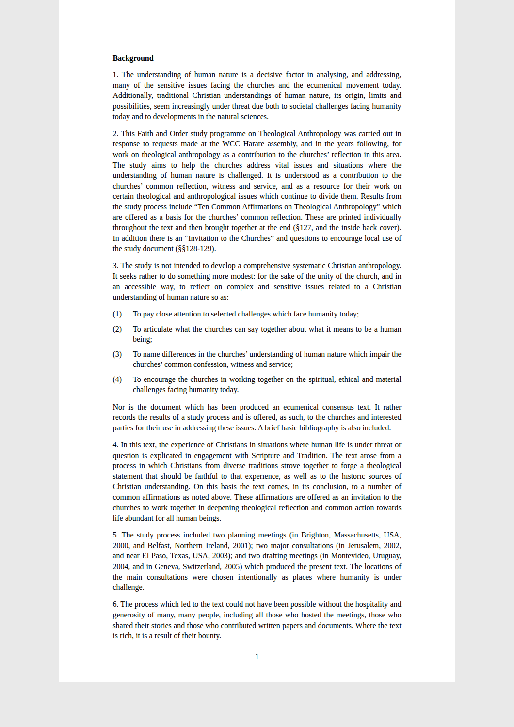Background
1. The understanding of human nature is a decisive factor in analysing, and addressing, many of the sensitive issues facing the churches and the ecumenical movement today. Additionally, traditional Christian understandings of human nature, its origin, limits and possibilities, seem increasingly under threat due both to societal challenges facing humanity today and to developments in the natural sciences.
2. This Faith and Order study programme on Theological Anthropology was carried out in response to requests made at the WCC Harare assembly, and in the years following, for work on theological anthropology as a contribution to the churches’ reflection in this area. The study aims to help the churches address vital issues and situations where the understanding of human nature is challenged. It is understood as a contribution to the churches’ common reflection, witness and service, and as a resource for their work on certain theological and anthropological issues which continue to divide them. Results from the study process include “Ten Common Affirmations on Theological Anthropology” which are offered as a basis for the churches’ common reflection. These are printed individually throughout the text and then brought together at the end (§127, and the inside back cover). In addition there is an “Invitation to the Churches” and questions to encourage local use of the study document (§§128-129).
3. The study is not intended to develop a comprehensive systematic Christian anthropology. It seeks rather to do something more modest: for the sake of the unity of the church, and in an accessible way, to reflect on complex and sensitive issues related to a Christian understanding of human nature so as:
(1) To pay close attention to selected challenges which face humanity today;
(2) To articulate what the churches can say together about what it means to be a human being;
(3) To name differences in the churches’ understanding of human nature which impair the churches’ common confession, witness and service;
(4) To encourage the churches in working together on the spiritual, ethical and material challenges facing humanity today.
Nor is the document which has been produced an ecumenical consensus text. It rather records the results of a study process and is offered, as such, to the churches and interested parties for their use in addressing these issues. A brief basic bibliography is also included.
4. In this text, the experience of Christians in situations where human life is under threat or question is explicated in engagement with Scripture and Tradition. The text arose from a process in which Christians from diverse traditions strove together to forge a theological statement that should be faithful to that experience, as well as to the historic sources of Christian understanding. On this basis the text comes, in its conclusion, to a number of common affirmations as noted above. These affirmations are offered as an invitation to the churches to work together in deepening theological reflection and common action towards life abundant for all human beings.
5. The study process included two planning meetings (in Brighton, Massachusetts, USA, 2000, and Belfast, Northern Ireland, 2001); two major consultations (in Jerusalem, 2002, and near El Paso, Texas, USA, 2003); and two drafting meetings (in Montevideo, Uruguay, 2004, and in Geneva, Switzerland, 2005) which produced the present text. The locations of the main consultations were chosen intentionally as places where humanity is under challenge.
6. The process which led to the text could not have been possible without the hospitality and generosity of many, many people, including all those who hosted the meetings, those who shared their stories and those who contributed written papers and documents. Where the text is rich, it is a result of their bounty.
1